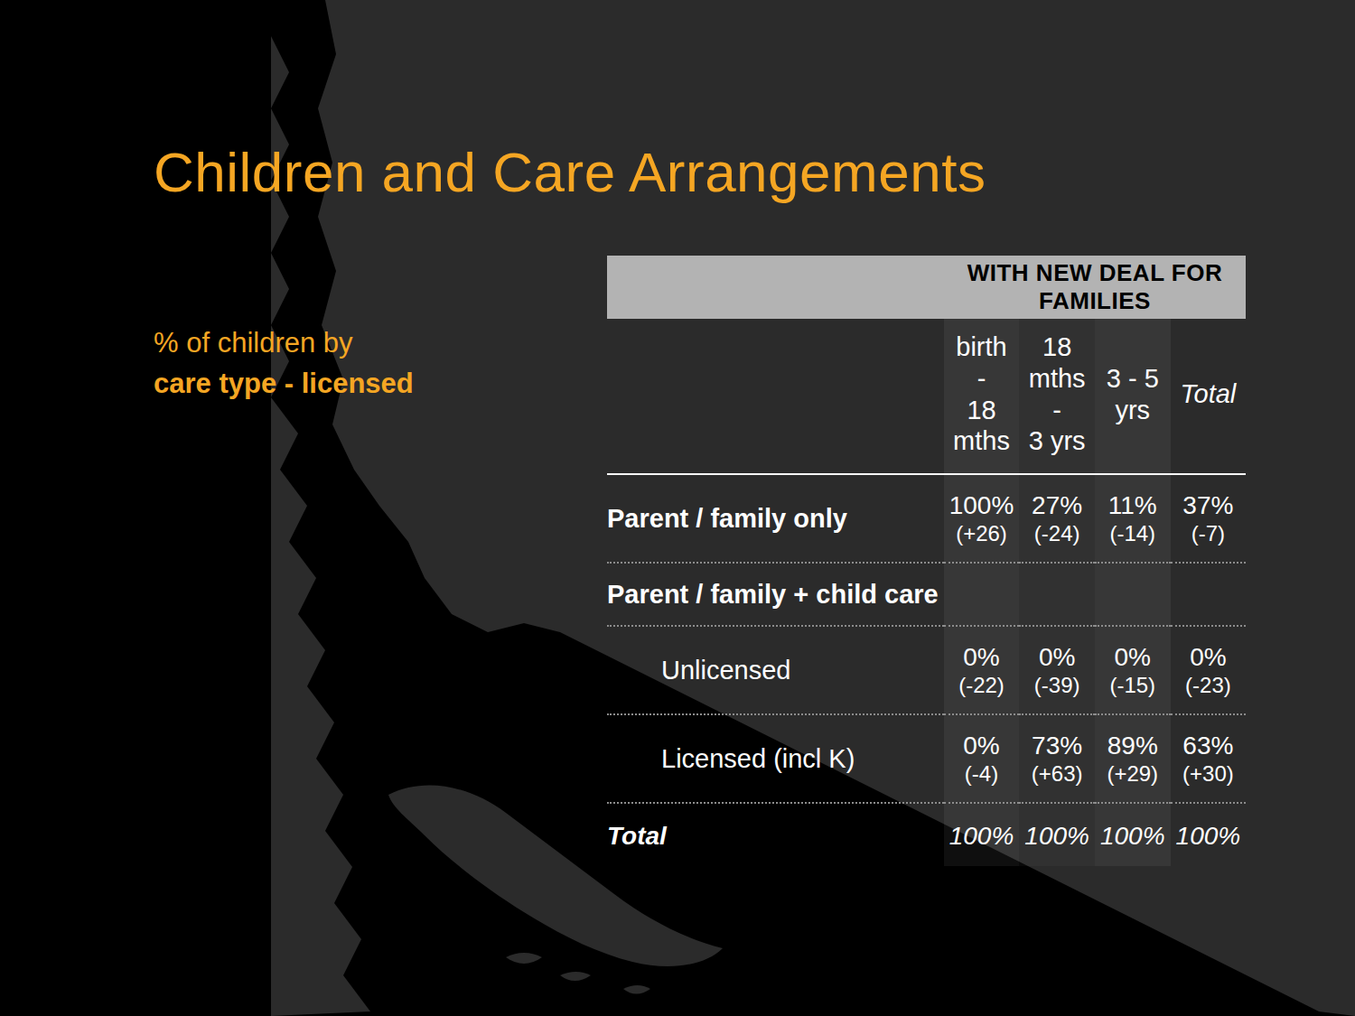Children and Care Arrangements
% of children by
care type - licensed
| | WITH NEW DEAL FOR FAMILIES |
| --- | --- |
| | birth - 18 mths | 18 mths - 3 yrs | 3 - 5 yrs | Total |
| Parent / family only | 100% (+26) | 27% (-24) | 11% (-14) | 37% (-7) |
| Parent / family + child care | | | | |
| Unlicensed | 0% (-22) | 0% (-39) | 0% (-15) | 0% (-23) |
| Licensed (incl K) | 0% (-4) | 73% (+63) | 89% (+29) | 63% (+30) |
| Total | 100% | 100% | 100% | 100% |